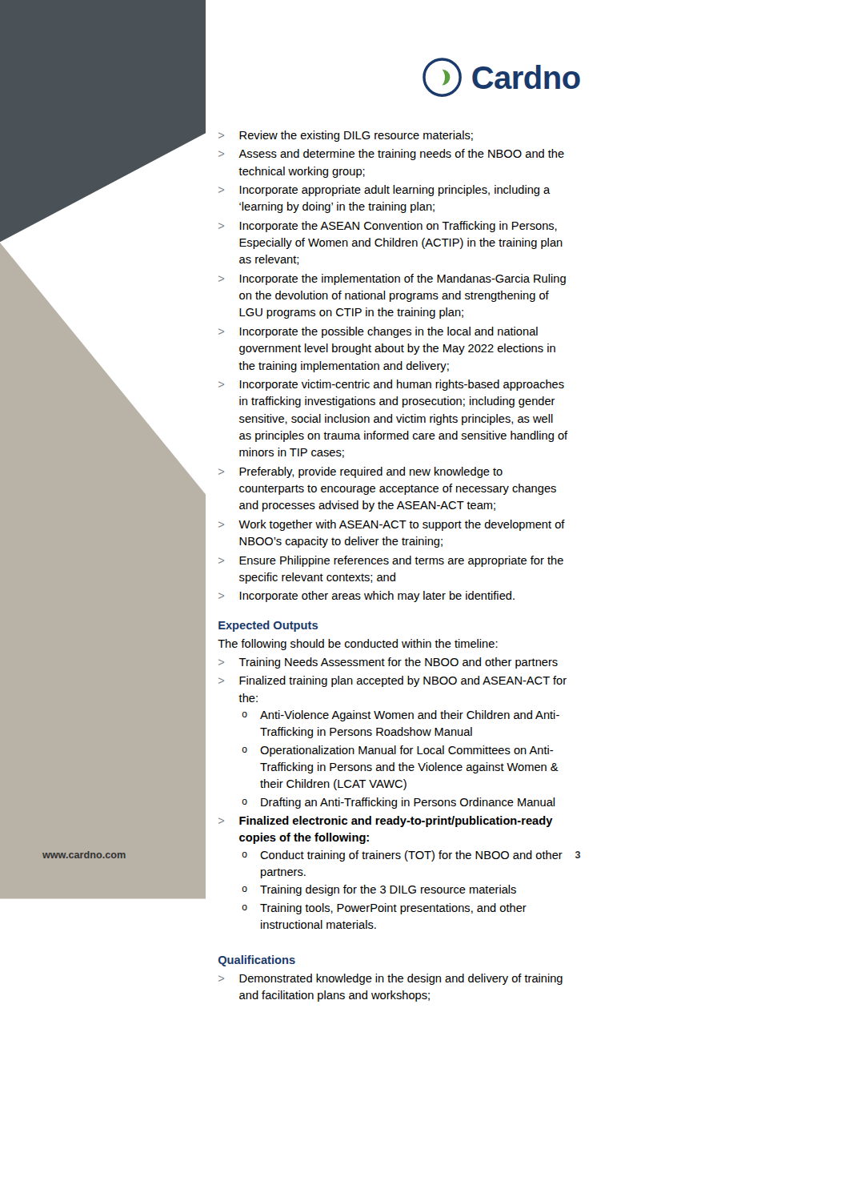Cardno
Review the existing DILG resource materials;
Assess and determine the training needs of the NBOO and the technical working group;
Incorporate appropriate adult learning principles, including a ‘learning by doing’ in the training plan;
Incorporate the ASEAN Convention on Trafficking in Persons, Especially of Women and Children (ACTIP) in the training plan as relevant;
Incorporate the implementation of the Mandanas-Garcia Ruling on the devolution of national programs and strengthening of LGU programs on CTIP in the training plan;
Incorporate the possible changes in the local and national government level brought about by the May 2022 elections in the training implementation and delivery;
Incorporate victim-centric and human rights-based approaches in trafficking investigations and prosecution; including gender sensitive, social inclusion and victim rights principles, as well as principles on trauma informed care and sensitive handling of minors in TIP cases;
Preferably, provide required and new knowledge to counterparts to encourage acceptance of necessary changes and processes advised by the ASEAN-ACT team;
Work together with ASEAN-ACT to support the development of NBOO’s capacity to deliver the training;
Ensure Philippine references and terms are appropriate for the specific relevant contexts; and
Incorporate other areas which may later be identified.
Expected Outputs
The following should be conducted within the timeline:
Training Needs Assessment for the NBOO and other partners
Finalized training plan accepted by NBOO and ASEAN-ACT for the:
Anti-Violence Against Women and their Children and Anti-Trafficking in Persons Roadshow Manual
Operationalization Manual for Local Committees on Anti-Trafficking in Persons and the Violence against Women & their Children (LCAT VAWC)
Drafting an Anti-Trafficking in Persons Ordinance Manual
Finalized electronic and ready-to-print/publication-ready copies of the following:
Conduct training of trainers (TOT) for the NBOO and other partners.
Training design for the 3 DILG resource materials
Training tools, PowerPoint presentations, and other instructional materials.
Qualifications
Demonstrated knowledge in the design and delivery of training and facilitation plans and workshops;
www.cardno.com 3